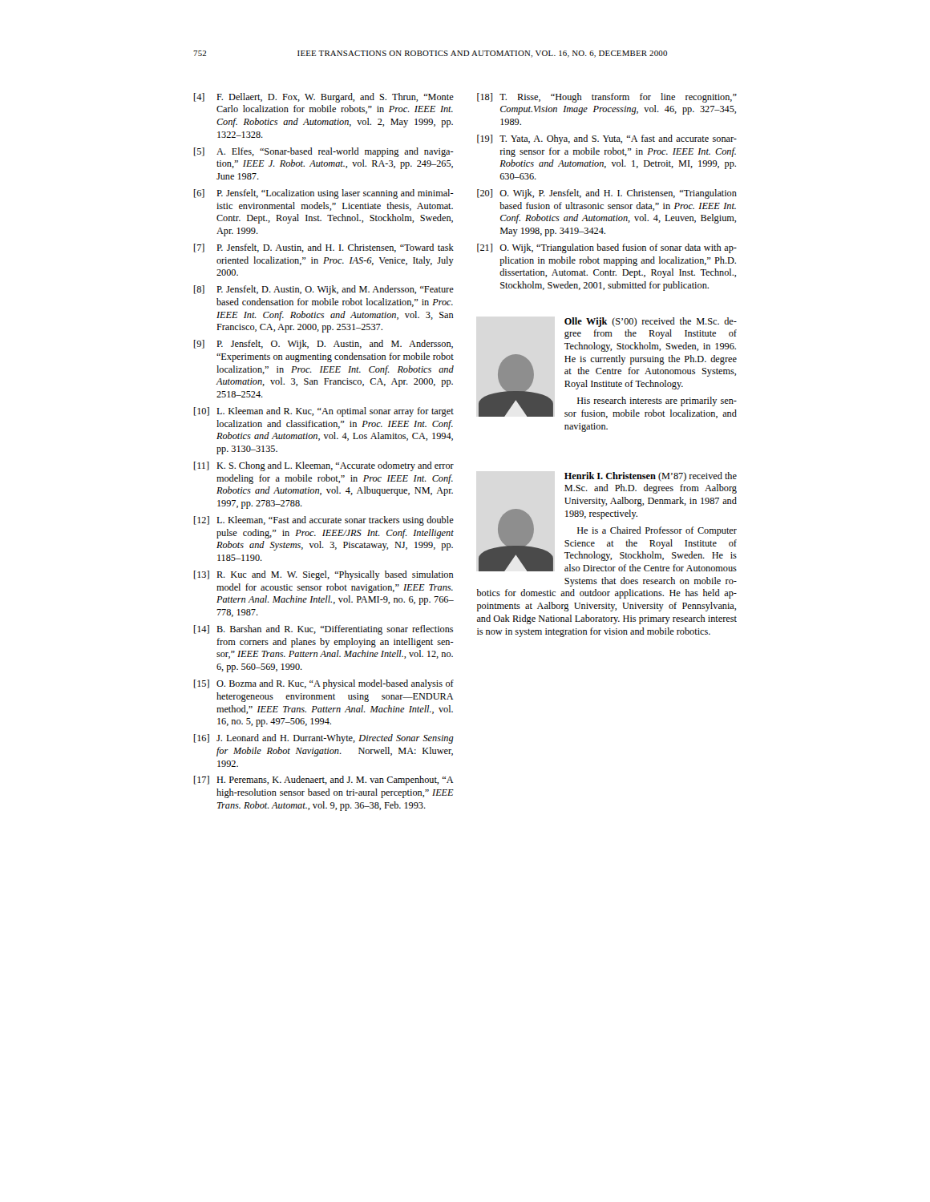752 IEEE Transactions on Robotics and Automation, Vol. 16, No. 6, December 2000
[4] F. Dellaert, D. Fox, W. Burgard, and S. Thrun, “Monte Carlo localization for mobile robots,” in Proc. IEEE Int. Conf. Robotics and Automation, vol. 2, May 1999, pp. 1322–1328.
[5] A. Elfes, “Sonar-based real-world mapping and navigation,” IEEE J. Robot. Automat., vol. RA-3, pp. 249–265, June 1987.
[6] P. Jensfelt, “Localization using laser scanning and minimalistic environmental models,” Licentiate thesis, Automat. Contr. Dept., Royal Inst. Technol., Stockholm, Sweden, Apr. 1999.
[7] P. Jensfelt, D. Austin, and H. I. Christensen, “Toward task oriented localization,” in Proc. IAS-6, Venice, Italy, July 2000.
[8] P. Jensfelt, D. Austin, O. Wijk, and M. Andersson, “Feature based condensation for mobile robot localization,” in Proc. IEEE Int. Conf. Robotics and Automation, vol. 3, San Francisco, CA, Apr. 2000, pp. 2531–2537.
[9] P. Jensfelt, O. Wijk, D. Austin, and M. Andersson, “Experiments on augmenting condensation for mobile robot localization,” in Proc. IEEE Int. Conf. Robotics and Automation, vol. 3, San Francisco, CA, Apr. 2000, pp. 2518–2524.
[10] L. Kleeman and R. Kuc, “An optimal sonar array for target localization and classification,” in Proc. IEEE Int. Conf. Robotics and Automation, vol. 4, Los Alamitos, CA, 1994, pp. 3130–3135.
[11] K. S. Chong and L. Kleeman, “Accurate odometry and error modeling for a mobile robot,” in Proc IEEE Int. Conf. Robotics and Automation, vol. 4, Albuquerque, NM, Apr. 1997, pp. 2783–2788.
[12] L. Kleeman, “Fast and accurate sonar trackers using double pulse coding,” in Proc. IEEE/JRS Int. Conf. Intelligent Robots and Systems, vol. 3, Piscataway, NJ, 1999, pp. 1185–1190.
[13] R. Kuc and M. W. Siegel, “Physically based simulation model for acoustic sensor robot navigation,” IEEE Trans. Pattern Anal. Machine Intell., vol. PAMI-9, no. 6, pp. 766–778, 1987.
[14] B. Barshan and R. Kuc, “Differentiating sonar reflections from corners and planes by employing an intelligent sensor,” IEEE Trans. Pattern Anal. Machine Intell., vol. 12, no. 6, pp. 560–569, 1990.
[15] O. Bozma and R. Kuc, “A physical model-based analysis of heterogeneous environment using sonar—ENDURA method,” IEEE Trans. Pattern Anal. Machine Intell., vol. 16, no. 5, pp. 497–506, 1994.
[16] J. Leonard and H. Durrant-Whyte, Directed Sonar Sensing for Mobile Robot Navigation. Norwell, MA: Kluwer, 1992.
[17] H. Peremans, K. Audenaert, and J. M. van Campenhout, “A high-resolution sensor based on tri-aural perception,” IEEE Trans. Robot. Automat., vol. 9, pp. 36–38, Feb. 1993.
[18] T. Risse, “Hough transform for line recognition,” Comput.Vision Image Processing, vol. 46, pp. 327–345, 1989.
[19] T. Yata, A. Ohya, and S. Yuta, “A fast and accurate sonar-ring sensor for a mobile robot,” in Proc. IEEE Int. Conf. Robotics and Automation, vol. 1, Detroit, MI, 1999, pp. 630–636.
[20] O. Wijk, P. Jensfelt, and H. I. Christensen, “Triangulation based fusion of ultrasonic sensor data,” in Proc. IEEE Int. Conf. Robotics and Automation, vol. 4, Leuven, Belgium, May 1998, pp. 3419–3424.
[21] O. Wijk, “Triangulation based fusion of sonar data with application in mobile robot mapping and localization,” Ph.D. dissertation, Automat. Contr. Dept., Royal Inst. Technol., Stockholm, Sweden, 2001, submitted for publication.
Olle Wijk (S’00) received the M.Sc. degree from the Royal Institute of Technology, Stockholm, Sweden, in 1996. He is currently pursuing the Ph.D. degree at the Centre for Autonomous Systems, Royal Institute of Technology.
His research interests are primarily sensor fusion, mobile robot localization, and navigation.
Henrik I. Christensen (M’87) received the M.Sc. and Ph.D. degrees from Aalborg University, Aalborg, Denmark, in 1987 and 1989, respectively.
He is a Chaired Professor of Computer Science at the Royal Institute of Technology, Stockholm, Sweden. He is also Director of the Centre for Autonomous Systems that does research on mobile robotics for domestic and outdoor applications. He has held appointments at Aalborg University, University of Pennsylvania, and Oak Ridge National Laboratory. His primary research interest is now in system integration for vision and mobile robotics.